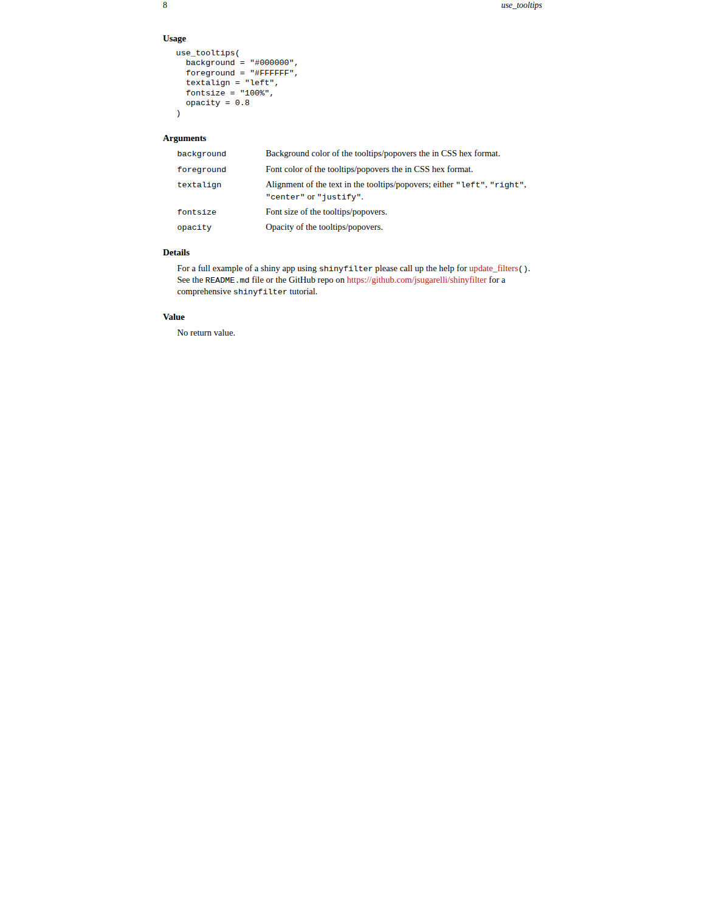8 use_tooltips
Usage
use_tooltips(
  background = "#000000",
  foreground = "#FFFFFF",
  textalign = "left",
  fontsize = "100%",
  opacity = 0.8
)
Arguments
background
Background color of the tooltips/popovers the in CSS hex format.
foreground
Font color of the tooltips/popovers the in CSS hex format.
textalign
Alignment of the text in the tooltips/popovers; either "left", "right", "center" or "justify".
fontsize
Font size of the tooltips/popovers.
opacity
Opacity of the tooltips/popovers.
Details
For a full example of a shiny app using shinyfilter please call up the help for update_filters(). See the README.md file or the GitHub repo on https://github.com/jsugarelli/shinyfilter for a comprehensive shinyfilter tutorial.
Value
No return value.